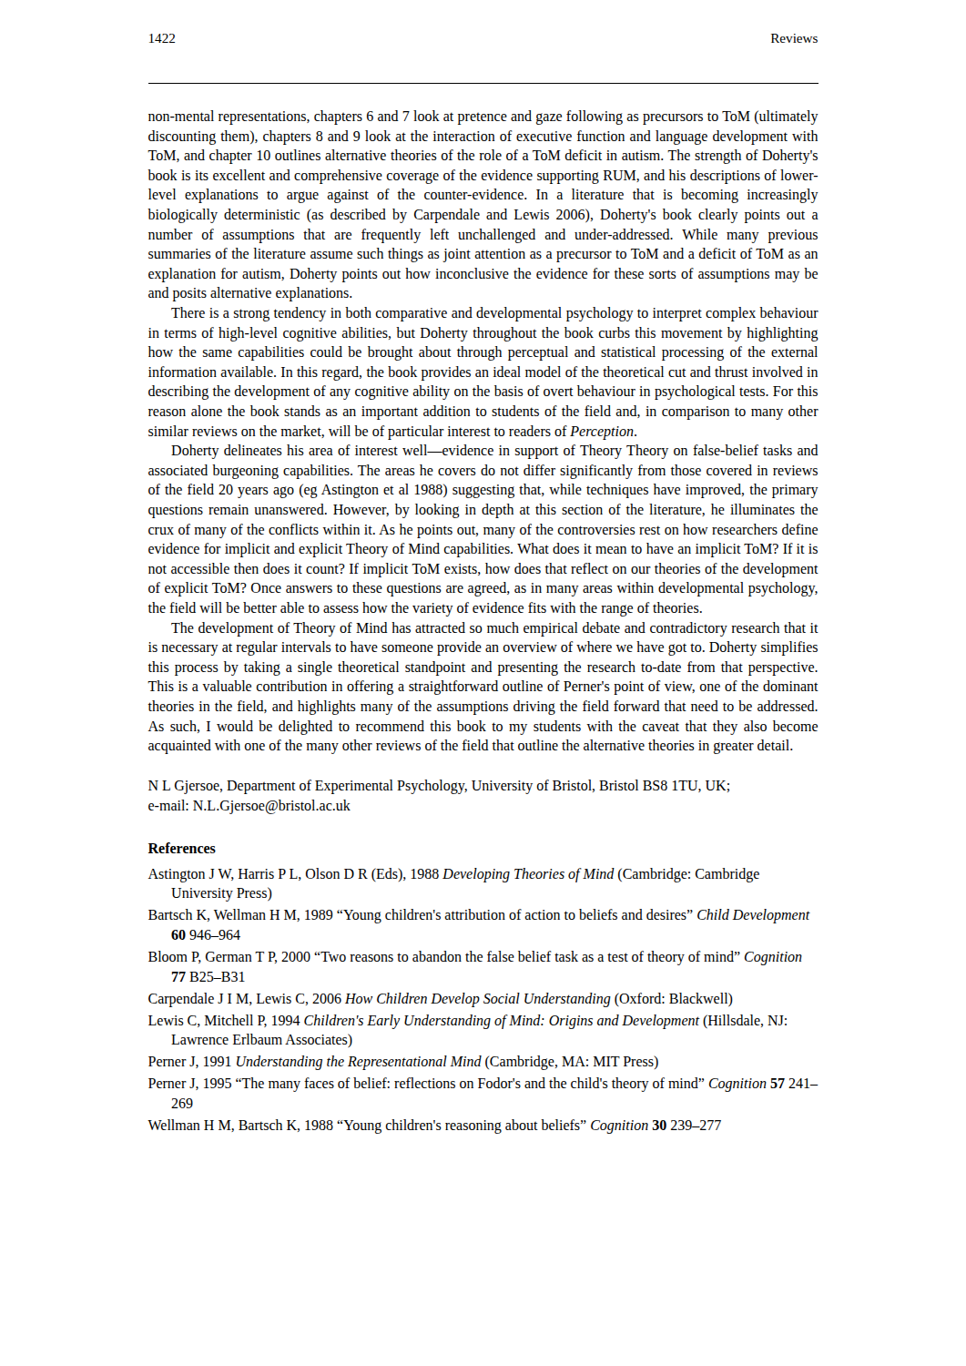1422 Reviews
non-mental representations, chapters 6 and 7 look at pretence and gaze following as precursors to ToM (ultimately discounting them), chapters 8 and 9 look at the interaction of executive function and language development with ToM, and chapter 10 outlines alternative theories of the role of a ToM deficit in autism. The strength of Doherty's book is its excellent and comprehensive coverage of the evidence supporting RUM, and his descriptions of lower-level explanations to argue against of the counter-evidence. In a literature that is becoming increasingly biologically deterministic (as described by Carpendale and Lewis 2006), Doherty's book clearly points out a number of assumptions that are frequently left unchallenged and under-addressed. While many previous summaries of the literature assume such things as joint attention as a precursor to ToM and a deficit of ToM as an explanation for autism, Doherty points out how inconclusive the evidence for these sorts of assumptions may be and posits alternative explanations.
There is a strong tendency in both comparative and developmental psychology to interpret complex behaviour in terms of high-level cognitive abilities, but Doherty throughout the book curbs this movement by highlighting how the same capabilities could be brought about through perceptual and statistical processing of the external information available. In this regard, the book provides an ideal model of the theoretical cut and thrust involved in describing the development of any cognitive ability on the basis of overt behaviour in psychological tests. For this reason alone the book stands as an important addition to students of the field and, in comparison to many other similar reviews on the market, will be of particular interest to readers of Perception.
Doherty delineates his area of interest well—evidence in support of Theory Theory on false-belief tasks and associated burgeoning capabilities. The areas he covers do not differ significantly from those covered in reviews of the field 20 years ago (eg Astington et al 1988) suggesting that, while techniques have improved, the primary questions remain unanswered. However, by looking in depth at this section of the literature, he illuminates the crux of many of the conflicts within it. As he points out, many of the controversies rest on how researchers define evidence for implicit and explicit Theory of Mind capabilities. What does it mean to have an implicit ToM? If it is not accessible then does it count? If implicit ToM exists, how does that reflect on our theories of the development of explicit ToM? Once answers to these questions are agreed, as in many areas within developmental psychology, the field will be better able to assess how the variety of evidence fits with the range of theories.
The development of Theory of Mind has attracted so much empirical debate and contradictory research that it is necessary at regular intervals to have someone provide an overview of where we have got to. Doherty simplifies this process by taking a single theoretical standpoint and presenting the research to-date from that perspective. This is a valuable contribution in offering a straightforward outline of Perner's point of view, one of the dominant theories in the field, and highlights many of the assumptions driving the field forward that need to be addressed. As such, I would be delighted to recommend this book to my students with the caveat that they also become acquainted with one of the many other reviews of the field that outline the alternative theories in greater detail.
N L Gjersoe, Department of Experimental Psychology, University of Bristol, Bristol BS8 1TU, UK;
e-mail: N.L.Gjersoe@bristol.ac.uk
References
Astington J W, Harris P L, Olson D R (Eds), 1988 Developing Theories of Mind (Cambridge: Cambridge University Press)
Bartsch K, Wellman H M, 1989 “Young children's attribution of action to beliefs and desires” Child Development 60 946–964
Bloom P, German T P, 2000 “Two reasons to abandon the false belief task as a test of theory of mind” Cognition 77 B25–B31
Carpendale J I M, Lewis C, 2006 How Children Develop Social Understanding (Oxford: Blackwell)
Lewis C, Mitchell P, 1994 Children's Early Understanding of Mind: Origins and Development (Hillsdale, NJ: Lawrence Erlbaum Associates)
Perner J, 1991 Understanding the Representational Mind (Cambridge, MA: MIT Press)
Perner J, 1995 “The many faces of belief: reflections on Fodor's and the child's theory of mind” Cognition 57 241–269
Wellman H M, Bartsch K, 1988 “Young children's reasoning about beliefs” Cognition 30 239–277